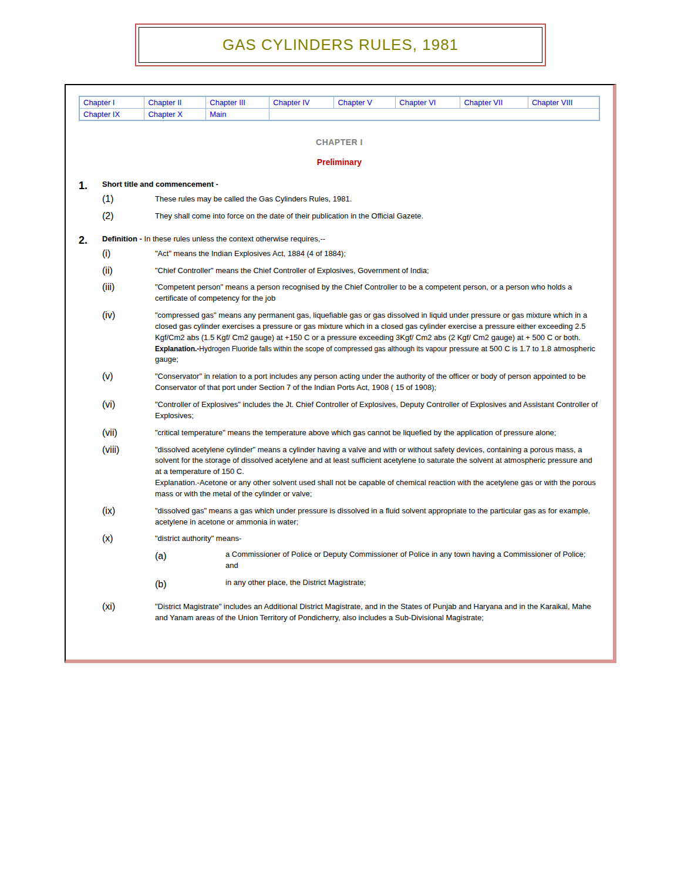GAS CYLINDERS RULES, 1981
| Chapter I | Chapter II | Chapter III | Chapter IV | Chapter V | Chapter VI | Chapter VII | Chapter VIII |
| Chapter IX | Chapter X | Main | |
CHAPTER I
Preliminary
1. Short title and commencement -
| (1) | These rules may be called the Gas Cylinders Rules, 1981. |
| (2) | They shall come into force on the date of their publication in the Official Gazete. |
2. Definition - In these rules unless the context otherwise requires,--
| (i) | "Act" means the Indian Explosives Act, 1884 (4 of 1884); |
| (ii) | "Chief Controller" means the Chief Controller of Explosives, Government of India; |
| (iii) | "Competent person" means a person recognised by the Chief Controller to be a competent person, or a person who holds a certificate of competency for the job |
| (iv) | "compressed gas" means any permanent gas, liquefiable gas or gas dissolved in liquid under pressure or gas mixture which in a closed gas cylinder exercises a pressure or gas mixture which in a closed gas cylinder exercise a pressure either exceeding 2.5 Kgf/Cm2 abs (1.5 Kgf/ Cm2 gauge) at +150 C or a pressure exceeding 3Kgf/ Cm2 abs (2 Kgf/ Cm2 gauge) at + 500 C or both. Explanation.- Hydrogen Fluoride falls within the scope of compressed gas although its vapour pressure at 500 C is 1.7 to 1.8 atmospheric gauge; |
| (v) | "Conservator" in relation to a port includes any person acting under the authority of the officer or body of person appointed to be Conservator of that port under Section 7 of the Indian Ports Act, 1908 ( 15 of 1908); |
| (vi) | "Controller of Explosives" includes the Jt. Chief Controller of Explosives, Deputy Controller of Explosives and Assistant Controller of Explosives; |
| (vii) | "critical temperature" means the temperature above which gas cannot be liquefied by the application of pressure alone; |
| (viii) | "dissolved acetylene cylinder" means a cylinder having a valve and with or without safety devices, containing a porous mass, a solvent for the storage of dissolved acetylene and at least sufficient acetylene to saturate the solvent at atmospheric pressure and at a temperature of 150 C. Explanation.-Acetone or any other solvent used shall not be capable of chemical reaction with the acetylene gas or with the porous mass or with the metal of the cylinder or valve; |
| (ix) | "dissolved gas" means a gas which under pressure is dissolved in a fluid solvent appropriate to the particular gas as for example, acetylene in acetone or ammonia in water; |
| (x) | "district authority" means- / (a) / a Commissioner of Police or Deputy Commissioner of Police in any town having a Commissioner of Police; and / / (b) / in any other place, the District Magistrate; / |
| (xi) | "District Magistrate" includes an Additional District Magistrate, and in the States of Punjab and Haryana and in the Karaikal, Mahe and Yanam areas of the Union Territory of Pondicherry, also includes a Sub-Divisional Magistrate; |